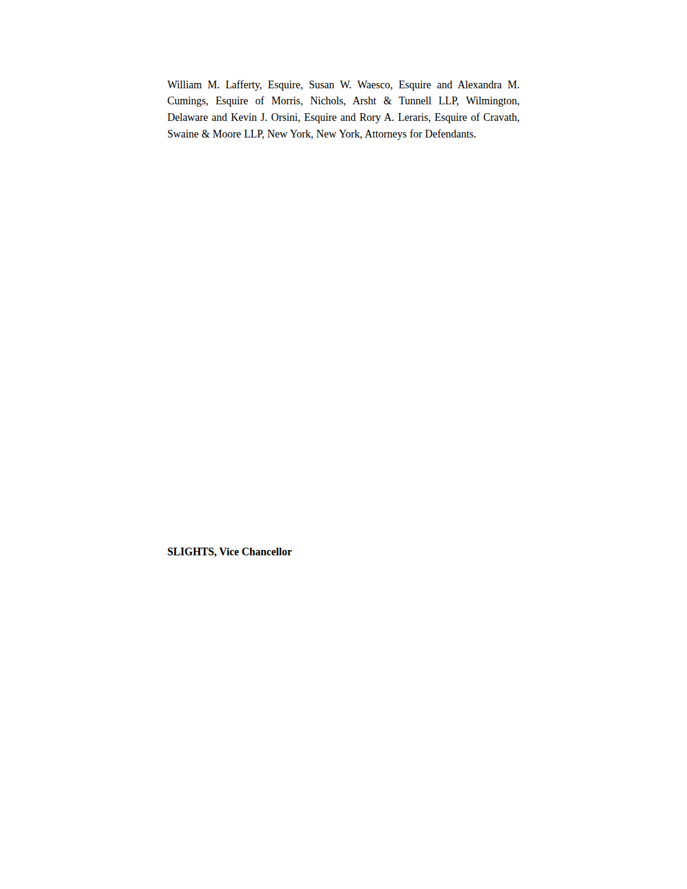William M. Lafferty, Esquire, Susan W. Waesco, Esquire and Alexandra M. Cumings, Esquire of Morris, Nichols, Arsht & Tunnell LLP, Wilmington, Delaware and Kevin J. Orsini, Esquire and Rory A. Leraris, Esquire of Cravath, Swaine & Moore LLP, New York, New York, Attorneys for Defendants.
SLIGHTS, Vice Chancellor